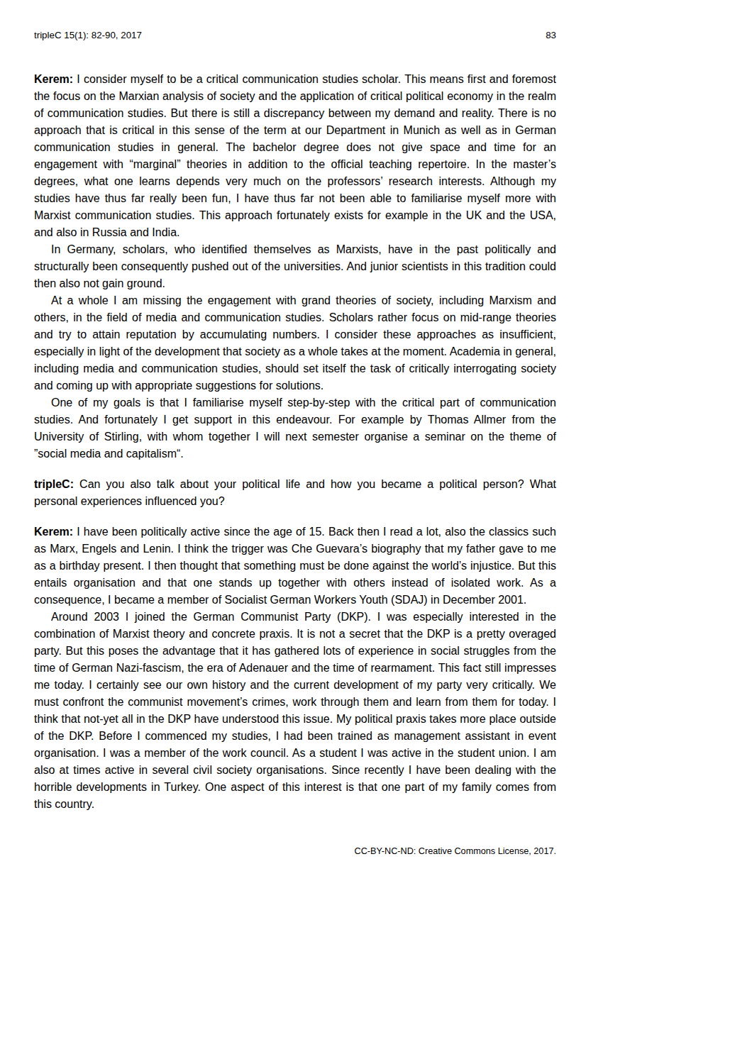tripleC 15(1): 82-90, 2017 83
Kerem: I consider myself to be a critical communication studies scholar. This means first and foremost the focus on the Marxian analysis of society and the application of critical political economy in the realm of communication studies. But there is still a discrepancy between my demand and reality. There is no approach that is critical in this sense of the term at our Department in Munich as well as in German communication studies in general. The bachelor degree does not give space and time for an engagement with “marginal” theories in addition to the official teaching repertoire. In the master’s degrees, what one learns depends very much on the professors’ research interests. Although my studies have thus far really been fun, I have thus far not been able to familiarise myself more with Marxist communication studies. This approach fortunately exists for example in the UK and the USA, and also in Russia and India.
In Germany, scholars, who identified themselves as Marxists, have in the past politically and structurally been consequently pushed out of the universities. And junior scientists in this tradition could then also not gain ground.
At a whole I am missing the engagement with grand theories of society, including Marxism and others, in the field of media and communication studies. Scholars rather focus on mid-range theories and try to attain reputation by accumulating numbers. I consider these approaches as insufficient, especially in light of the development that society as a whole takes at the moment. Academia in general, including media and communication studies, should set itself the task of critically interrogating society and coming up with appropriate suggestions for solutions.
One of my goals is that I familiarise myself step-by-step with the critical part of communication studies. And fortunately I get support in this endeavour. For example by Thomas Allmer from the University of Stirling, with whom together I will next semester organise a seminar on the theme of ”social media and capitalism“.
tripleC: Can you also talk about your political life and how you became a political person? What personal experiences influenced you?
Kerem: I have been politically active since the age of 15. Back then I read a lot, also the classics such as Marx, Engels and Lenin. I think the trigger was Che Guevara’s biography that my father gave to me as a birthday present. I then thought that something must be done against the world’s injustice. But this entails organisation and that one stands up together with others instead of isolated work. As a consequence, I became a member of Socialist German Workers Youth (SDAJ) in December 2001.
Around 2003 I joined the German Communist Party (DKP). I was especially interested in the combination of Marxist theory and concrete praxis. It is not a secret that the DKP is a pretty overaged party. But this poses the advantage that it has gathered lots of experience in social struggles from the time of German Nazi-fascism, the era of Adenauer and the time of rearmament. This fact still impresses me today. I certainly see our own history and the current development of my party very critically. We must confront the communist movement’s crimes, work through them and learn from them for today. I think that not-yet all in the DKP have understood this issue. My political praxis takes more place outside of the DKP. Before I commenced my studies, I had been trained as management assistant in event organisation. I was a member of the work council. As a student I was active in the student union. I am also at times active in several civil society organisations. Since recently I have been dealing with the horrible developments in Turkey. One aspect of this interest is that one part of my family comes from this country.
CC-BY-NC-ND: Creative Commons License, 2017.